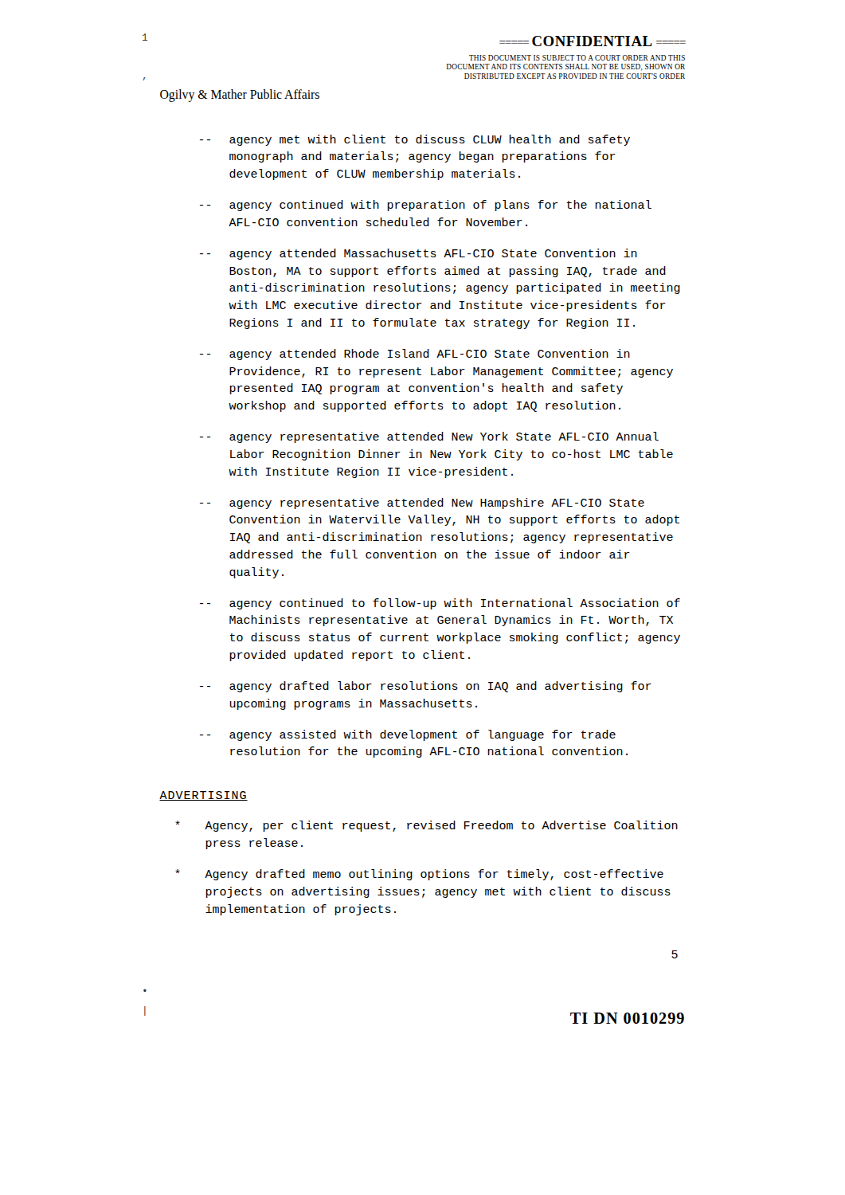1 ,
===== CONFIDENTIAL =====
THIS DOCUMENT IS SUBJECT TO A COURT ORDER AND THIS
DOCUMENT AND ITS CONTENTS SHALL NOT BE USED, SHOWN OR
DISTRIBUTED EXCEPT AS PROVIDED IN THE COURT'S ORDER
Ogilvy & Mather Public Affairs
agency met with client to discuss CLUW health and safety monograph and materials; agency began preparations for development of CLUW membership materials.
agency continued with preparation of plans for the national AFL-CIO convention scheduled for November.
agency attended Massachusetts AFL-CIO State Convention in Boston, MA to support efforts aimed at passing IAQ, trade and anti-discrimination resolutions; agency participated in meeting with LMC executive director and Institute vice-presidents for Regions I and II to formulate tax strategy for Region II.
agency attended Rhode Island AFL-CIO State Convention in Providence, RI to represent Labor Management Committee; agency presented IAQ program at convention's health and safety workshop and supported efforts to adopt IAQ resolution.
agency representative attended New York State AFL-CIO Annual Labor Recognition Dinner in New York City to co-host LMC table with Institute Region II vice-president.
agency representative attended New Hampshire AFL-CIO State Convention in Waterville Valley, NH to support efforts to adopt IAQ and anti-discrimination resolutions; agency representative addressed the full convention on the issue of indoor air quality.
agency continued to follow-up with International Association of Machinists representative at General Dynamics in Ft. Worth, TX to discuss status of current workplace smoking conflict; agency provided updated report to client.
agency drafted labor resolutions on IAQ and advertising for upcoming programs in Massachusetts.
agency assisted with development of language for trade resolution for the upcoming AFL-CIO national convention.
ADVERTISING
Agency, per client request, revised Freedom to Advertise Coalition press release.
Agency drafted memo outlining options for timely, cost-effective projects on advertising issues; agency met with client to discuss implementation of projects.
5
TI DN 0010299
• |